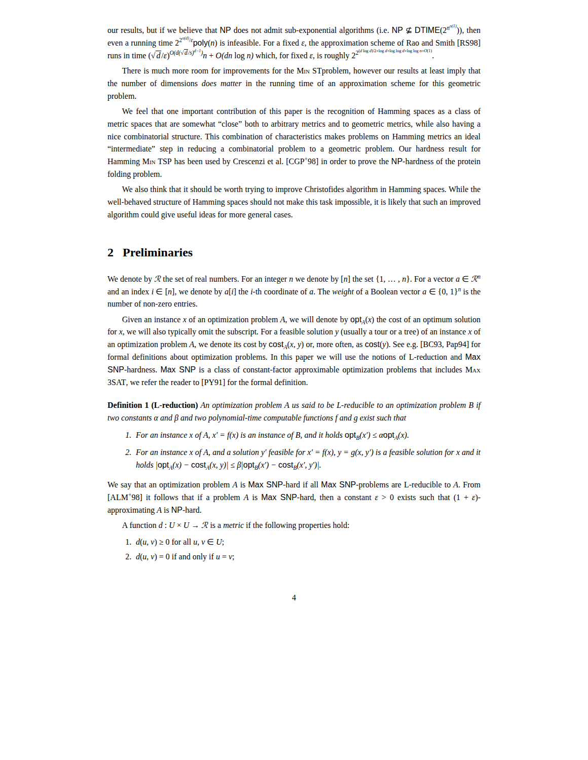our results, but if we believe that NP does not admit sub-exponential algorithms (i.e. NP ⊈ DTIME(2no(1))), then even a running time 22o(d)/εpoly(n) is infeasible. For a fixed ε, the approximation scheme of Rao and Smith [RS98] runs in time (√d/ε)O(d(√d/s)d−1)n + O(dn log n) which, for fixed ε, is roughly 22(d log d)/2+log d+log log d+log log n+O(1).
There is much more room for improvements for the Min STproblem, however our results at least imply that the number of dimensions does matter in the running time of an approximation scheme for this geometric problem.
We feel that one important contribution of this paper is the recognition of Hamming spaces as a class of metric spaces that are somewhat “close” both to arbitrary metrics and to geometric metrics, while also having a nice combinatorial structure. This combination of characteristics makes problems on Hamming metrics an ideal “intermediate” step in reducing a combinatorial problem to a geometric problem. Our hardness result for Hamming Min TSP has been used by Crescenzi et al. [CGP+98] in order to prove the NP-hardness of the protein folding problem.
We also think that it should be worth trying to improve Christofides algorithm in Hamming spaces. While the well-behaved structure of Hamming spaces should not make this task impossible, it is likely that such an improved algorithm could give useful ideas for more general cases.
2 Preliminaries
We denote by ℛ the set of real numbers. For an integer n we denote by [n] the set {1, … , n}. For a vector a ∈ ℛn and an index i ∈ [n], we denote by a[i] the i-th coordinate of a. The weight of a Boolean vector a ∈ {0, 1}n is the number of non-zero entries.
Given an instance x of an optimization problem A, we will denote by optA(x) the cost of an optimum solution for x, we will also typically omit the subscript. For a feasible solution y (usually a tour or a tree) of an instance x of an optimization problem A, we denote its cost by costA(x, y) or, more often, as cost(y). See e.g. [BC93, Pap94] for formal definitions about optimization problems. In this paper we will use the notions of L-reduction and Max SNP-hardness. Max SNP is a class of constant-factor approximable optimization problems that includes Max 3SAT, we refer the reader to [PY91] for the formal definition.
Definition 1 (L-reduction) An optimization problem A us said to be L-reducible to an optimization problem B if two constants α and β and two polynomial-time computable functions f and g exist such that
For an instance x of A, x′ = f(x) is an instance of B, and it holds optB(x′) ≤ αoptA(x).
For an instance x of A, and a solution y′ feasible for x′ = f(x), y = g(x, y′) is a feasible solution for x and it holds |optA(x) − costA(x, y)| ≤ β|optB(x′) − costB(x′, y′)|.
We say that an optimization problem A is Max SNP-hard if all Max SNP-problems are L-reducible to A. From [ALM+98] it follows that if a problem A is Max SNP-hard, then a constant ε > 0 exists such that (1 + ε)-approximating A is NP-hard.
A function d : U × U → ℛ is a metric if the following properties hold:
d(u, v) ≥ 0 for all u, v ∈ U;
d(u, v) = 0 if and only if u = v;
4